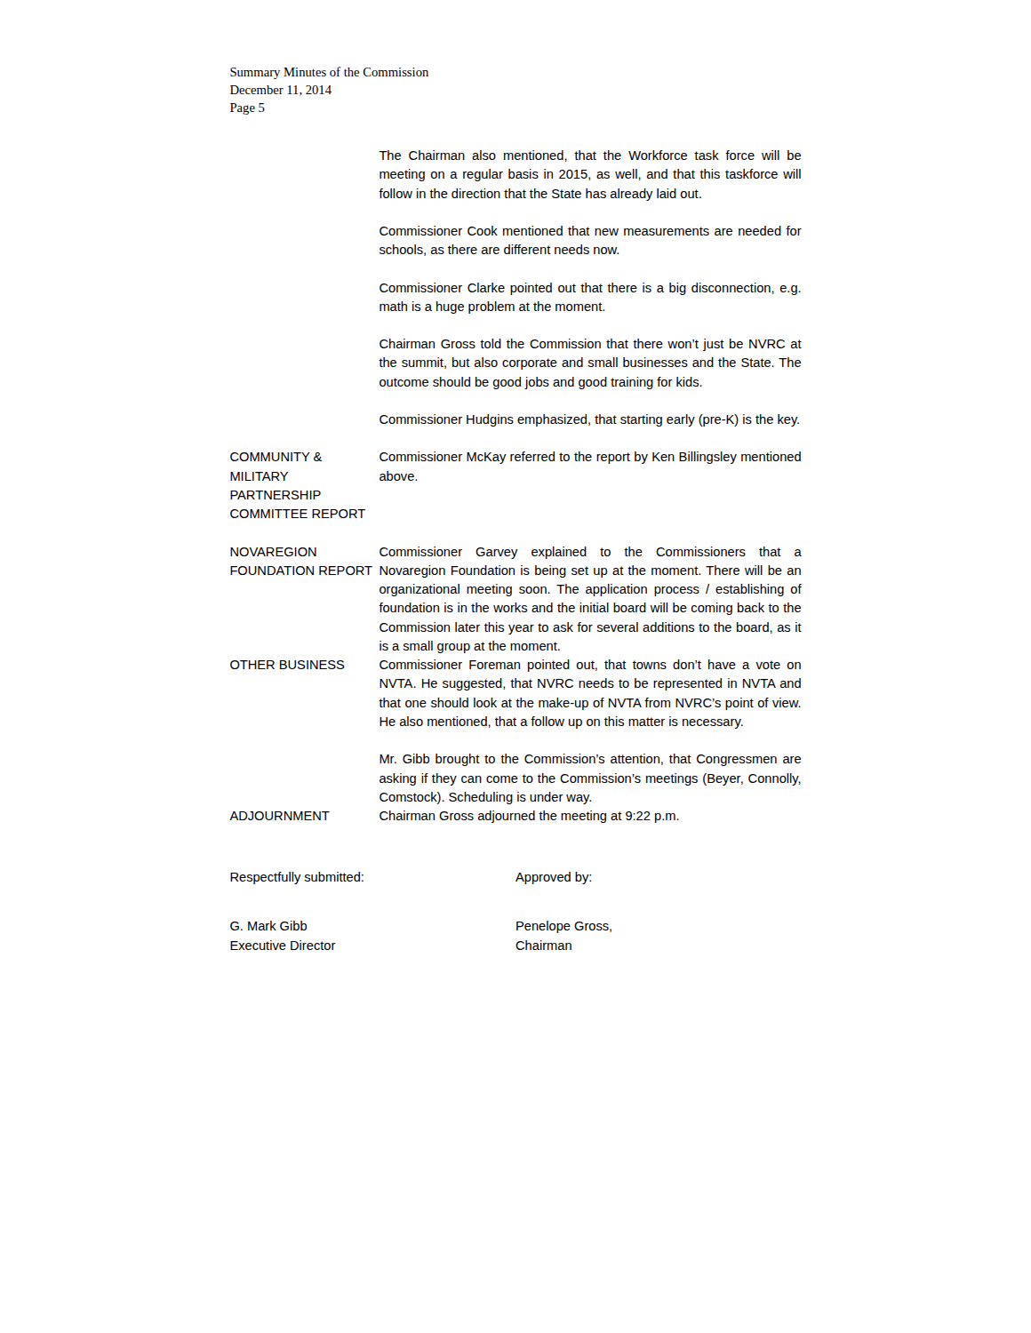Summary Minutes of the Commission
December 11, 2014
Page 5
| | The Chairman also mentioned, that the Workforce task force will be meeting on a regular basis in 2015, as well, and that this taskforce will follow in the direction that the State has already laid out. Commissioner Cook mentioned that new measurements are needed for schools, as there are different needs now. Commissioner Clarke pointed out that there is a big disconnection, e.g. math is a huge problem at the moment. Chairman Gross told the Commission that there won’t just be NVRC at the summit, but also corporate and small businesses and the State. The outcome should be good jobs and good training for kids. Commissioner Hudgins emphasized, that starting early (pre-K) is the key. |
| COMMUNITY & MILITARY PARTNERSHIP COMMITTEE REPORT | Commissioner McKay referred to the report by Ken Billingsley mentioned above. |
| NOVAREGION FOUNDATION REPORT | Commissioner Garvey explained to the Commissioners that a Novaregion Foundation is being set up at the moment. There will be an organizational meeting soon. The application process / establishing of foundation is in the works and the initial board will be coming back to the Commission later this year to ask for several additions to the board, as it is a small group at the moment. |
| OTHER BUSINESS | Commissioner Foreman pointed out, that towns don’t have a vote on NVTA. He suggested, that NVRC needs to be represented in NVTA and that one should look at the make-up of NVTA from NVRC’s point of view. He also mentioned, that a follow up on this matter is necessary. Mr. Gibb brought to the Commission’s attention, that Congressmen are asking if they can come to the Commission’s meetings (Beyer, Connolly, Comstock). Scheduling is under way. |
| ADJOURNMENT | Chairman Gross adjourned the meeting at 9:22 p.m. |
| Respectfully submitted: | Approved by: |
| G. Mark Gibb Executive Director | Penelope Gross, Chairman |